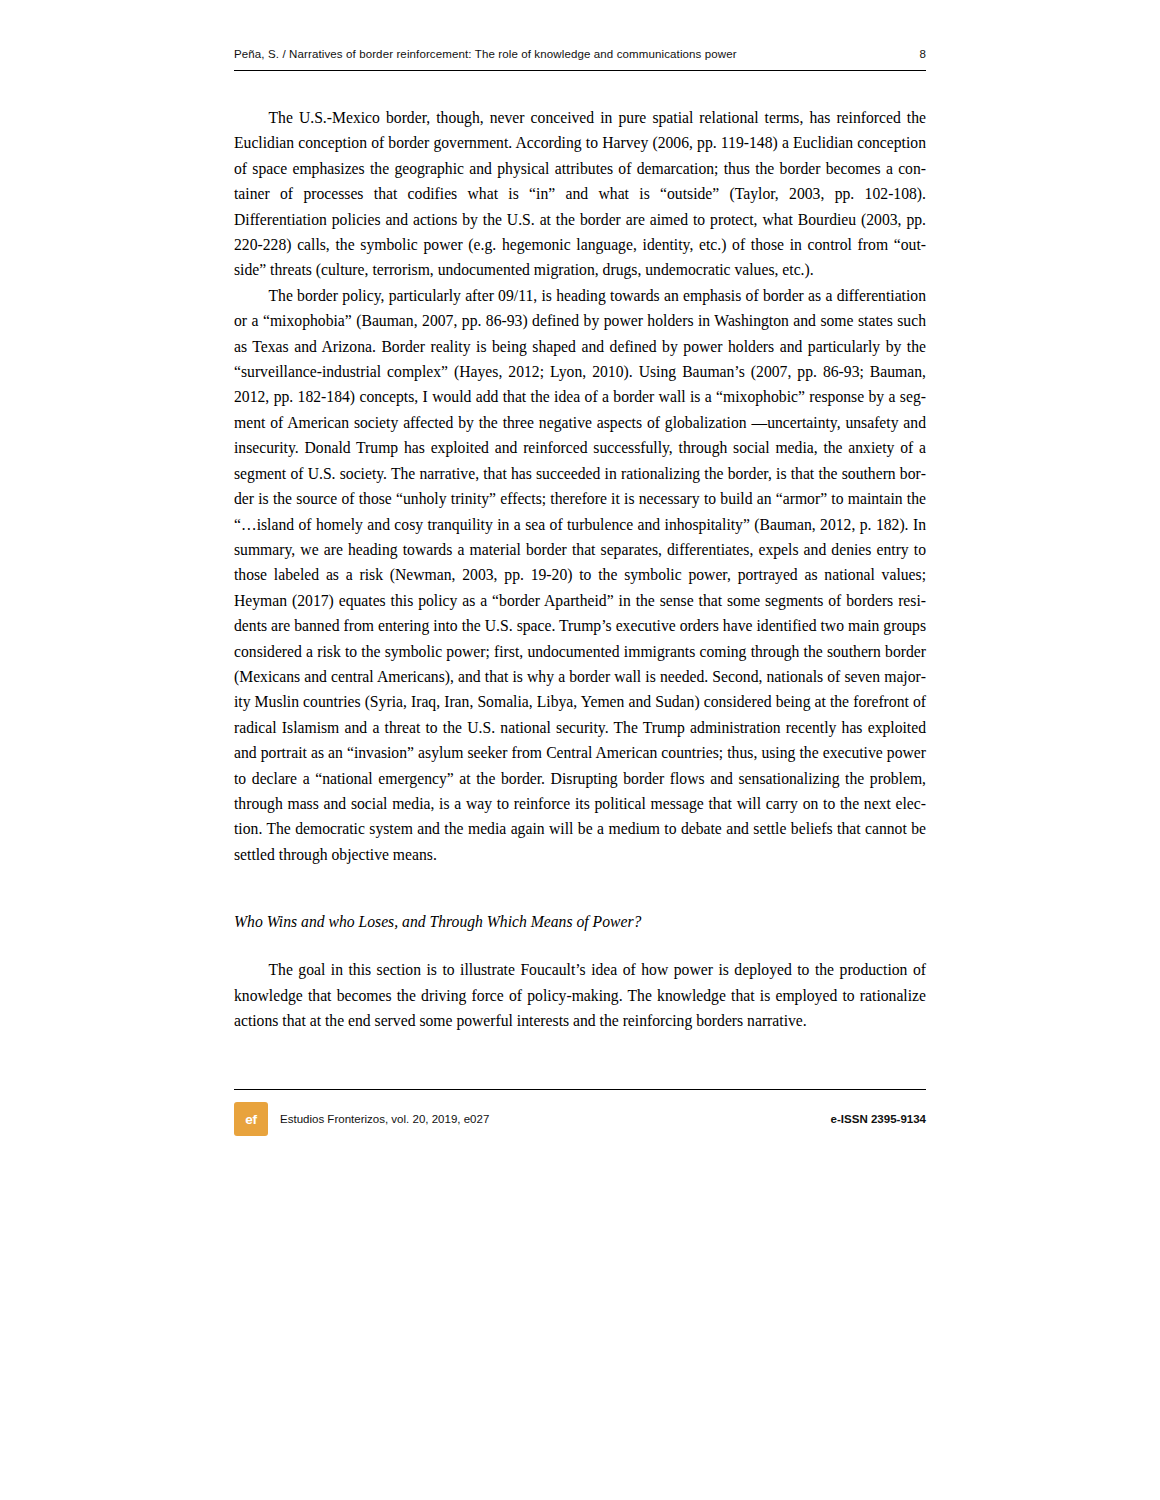Peña, S. / Narratives of border reinforcement: The role of knowledge and communications power
8
The U.S.-Mexico border, though, never conceived in pure spatial relational terms, has reinforced the Euclidian conception of border government. According to Harvey (2006, pp. 119-148) a Euclidian conception of space emphasizes the geographic and physical attributes of demarcation; thus the border becomes a container of processes that codifies what is “in” and what is “outside” (Taylor, 2003, pp. 102-108). Differentiation policies and actions by the U.S. at the border are aimed to protect, what Bourdieu (2003, pp. 220-228) calls, the symbolic power (e.g. hegemonic language, identity, etc.) of those in control from “outside” threats (culture, terrorism, undocumented migration, drugs, undemocratic values, etc.).
The border policy, particularly after 09/11, is heading towards an emphasis of border as a differentiation or a “mixophobia” (Bauman, 2007, pp. 86-93) defined by power holders in Washington and some states such as Texas and Arizona. Border reality is being shaped and defined by power holders and particularly by the “surveillance-industrial complex” (Hayes, 2012; Lyon, 2010). Using Bauman’s (2007, pp. 86-93; Bauman, 2012, pp. 182-184) concepts, I would add that the idea of a border wall is a “mixophobic” response by a segment of American society affected by the three negative aspects of globalization —uncertainty, unsafety and insecurity. Donald Trump has exploited and reinforced successfully, through social media, the anxiety of a segment of U.S. society. The narrative, that has succeeded in rationalizing the border, is that the southern border is the source of those “unholy trinity” effects; therefore it is necessary to build an “armor” to maintain the “…island of homely and cosy tranquility in a sea of turbulence and inhospitality” (Bauman, 2012, p. 182). In summary, we are heading towards a material border that separates, differentiates, expels and denies entry to those labeled as a risk (Newman, 2003, pp. 19-20) to the symbolic power, portrayed as national values; Heyman (2017) equates this policy as a “border Apartheid” in the sense that some segments of borders residents are banned from entering into the U.S. space. Trump’s executive orders have identified two main groups considered a risk to the symbolic power; first, undocumented immigrants coming through the southern border (Mexicans and central Americans), and that is why a border wall is needed. Second, nationals of seven majority Muslin countries (Syria, Iraq, Iran, Somalia, Libya, Yemen and Sudan) considered being at the forefront of radical Islamism and a threat to the U.S. national security. The Trump administration recently has exploited and portrait as an “invasion” asylum seeker from Central American countries; thus, using the executive power to declare a “national emergency” at the border. Disrupting border flows and sensationalizing the problem, through mass and social media, is a way to reinforce its political message that will carry on to the next election. The democratic system and the media again will be a medium to debate and settle beliefs that cannot be settled through objective means.
Who Wins and who Loses, and Through Which Means of Power?
The goal in this section is to illustrate Foucault’s idea of how power is deployed to the production of knowledge that becomes the driving force of policy-making. The knowledge that is employed to rationalize actions that at the end served some powerful interests and the reinforcing borders narrative.
Estudios Fronterizos, vol. 20, 2019, e027
e-ISSN 2395-9134